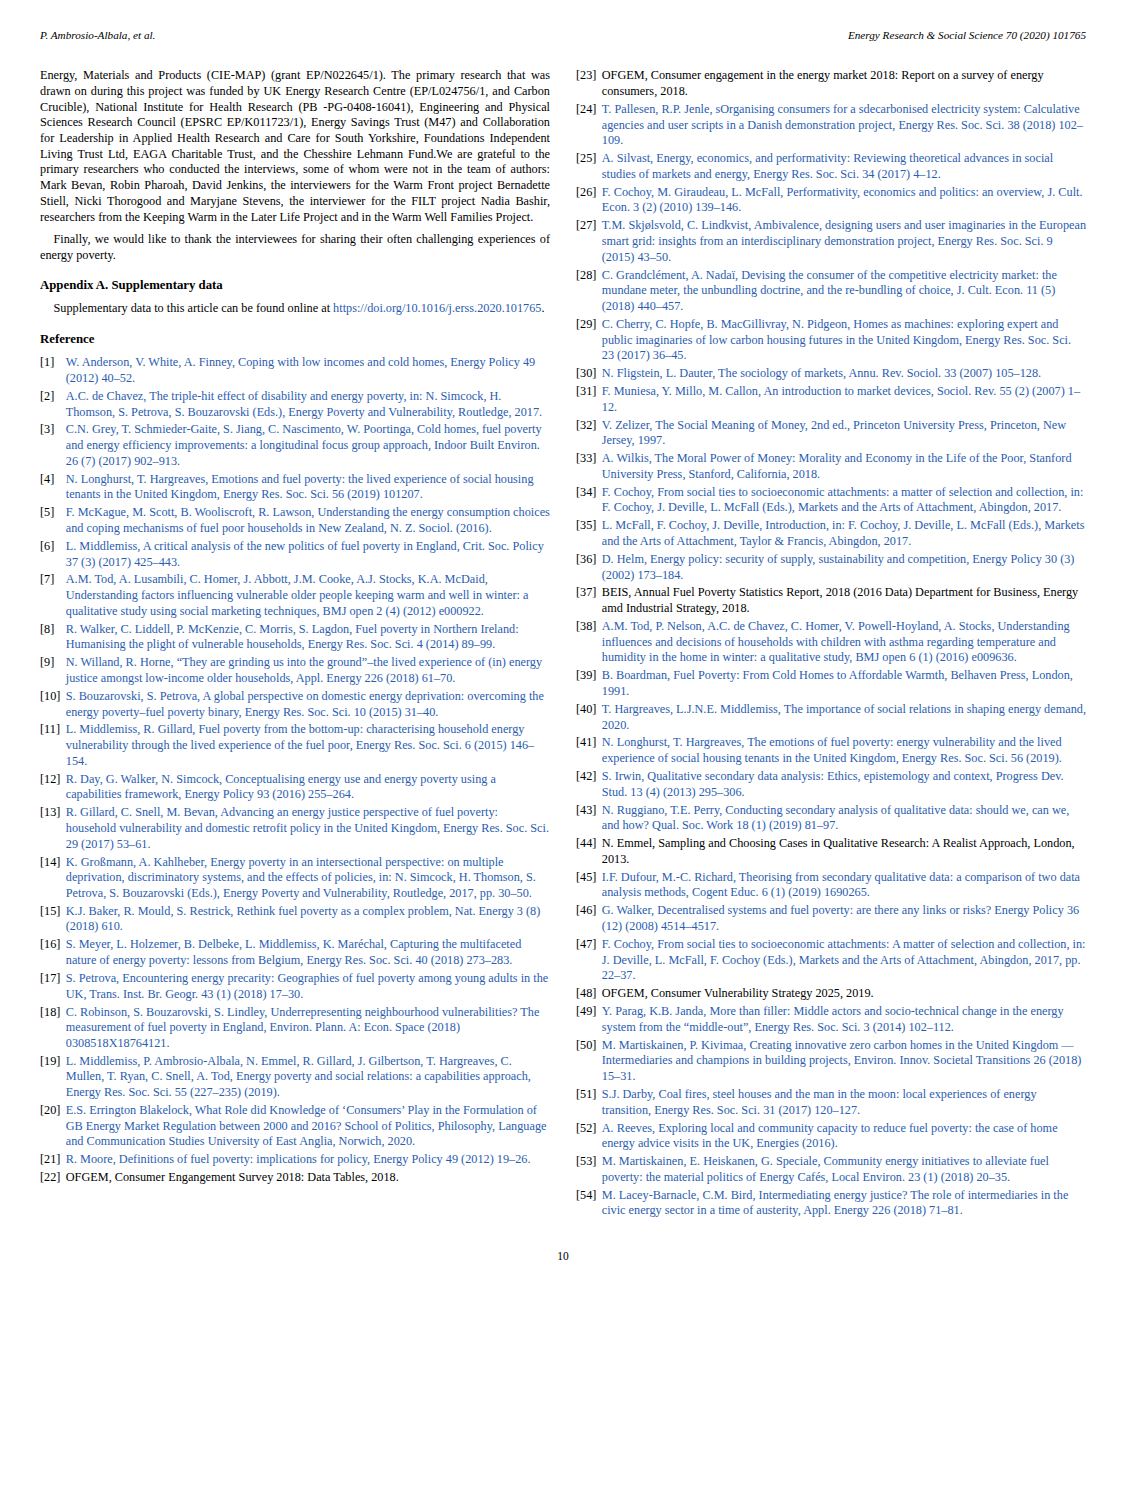P. Ambrosio-Albala, et al.
Energy Research & Social Science 70 (2020) 101765
Energy, Materials and Products (CIE-MAP) (grant EP/N022645/1). The primary research that was drawn on during this project was funded by UK Energy Research Centre (EP/L024756/1, and Carbon Crucible), National Institute for Health Research (PB -PG-0408-16041), Engineering and Physical Sciences Research Council (EPSRC EP/K011723/1), Energy Savings Trust (M47) and Collaboration for Leadership in Applied Health Research and Care for South Yorkshire, Foundations Independent Living Trust Ltd, EAGA Charitable Trust, and the Chesshire Lehmann Fund.We are grateful to the primary researchers who conducted the interviews, some of whom were not in the team of authors: Mark Bevan, Robin Pharoah, David Jenkins, the interviewers for the Warm Front project Bernadette Stiell, Nicki Thorogood and Maryjane Stevens, the interviewer for the FILT project Nadia Bashir, researchers from the Keeping Warm in the Later Life Project and in the Warm Well Families Project.
Finally, we would like to thank the interviewees for sharing their often challenging experiences of energy poverty.
Appendix A. Supplementary data
Supplementary data to this article can be found online at https://doi.org/10.1016/j.erss.2020.101765.
Reference
W. Anderson, V. White, A. Finney, Coping with low incomes and cold homes, Energy Policy 49 (2012) 40–52.
A.C. de Chavez, The triple-hit effect of disability and energy poverty, in: N. Simcock, H. Thomson, S. Petrova, S. Bouzarovski (Eds.), Energy Poverty and Vulnerability, Routledge, 2017.
C.N. Grey, T. Schmieder-Gaite, S. Jiang, C. Nascimento, W. Poortinga, Cold homes, fuel poverty and energy efficiency improvements: a longitudinal focus group approach, Indoor Built Environ. 26 (7) (2017) 902–913.
N. Longhurst, T. Hargreaves, Emotions and fuel poverty: the lived experience of social housing tenants in the United Kingdom, Energy Res. Soc. Sci. 56 (2019) 101207.
F. McKague, M. Scott, B. Wooliscroft, R. Lawson, Understanding the energy consumption choices and coping mechanisms of fuel poor households in New Zealand, N. Z. Sociol. (2016).
L. Middlemiss, A critical analysis of the new politics of fuel poverty in England, Crit. Soc. Policy 37 (3) (2017) 425–443.
A.M. Tod, A. Lusambili, C. Homer, J. Abbott, J.M. Cooke, A.J. Stocks, K.A. McDaid, Understanding factors influencing vulnerable older people keeping warm and well in winter: a qualitative study using social marketing techniques, BMJ open 2 (4) (2012) e000922.
R. Walker, C. Liddell, P. McKenzie, C. Morris, S. Lagdon, Fuel poverty in Northern Ireland: Humanising the plight of vulnerable households, Energy Res. Soc. Sci. 4 (2014) 89–99.
N. Willand, R. Horne, “They are grinding us into the ground”–the lived experience of (in) energy justice amongst low-income older households, Appl. Energy 226 (2018) 61–70.
S. Bouzarovski, S. Petrova, A global perspective on domestic energy deprivation: overcoming the energy poverty–fuel poverty binary, Energy Res. Soc. Sci. 10 (2015) 31–40.
L. Middlemiss, R. Gillard, Fuel poverty from the bottom-up: characterising household energy vulnerability through the lived experience of the fuel poor, Energy Res. Soc. Sci. 6 (2015) 146–154.
R. Day, G. Walker, N. Simcock, Conceptualising energy use and energy poverty using a capabilities framework, Energy Policy 93 (2016) 255–264.
R. Gillard, C. Snell, M. Bevan, Advancing an energy justice perspective of fuel poverty: household vulnerability and domestic retrofit policy in the United Kingdom, Energy Res. Soc. Sci. 29 (2017) 53–61.
K. Großmann, A. Kahlheber, Energy poverty in an intersectional perspective: on multiple deprivation, discriminatory systems, and the effects of policies, in: N. Simcock, H. Thomson, S. Petrova, S. Bouzarovski (Eds.), Energy Poverty and Vulnerability, Routledge, 2017, pp. 30–50.
K.J. Baker, R. Mould, S. Restrick, Rethink fuel poverty as a complex problem, Nat. Energy 3 (8) (2018) 610.
S. Meyer, L. Holzemer, B. Delbeke, L. Middlemiss, K. Maréchal, Capturing the multifaceted nature of energy poverty: lessons from Belgium, Energy Res. Soc. Sci. 40 (2018) 273–283.
S. Petrova, Encountering energy precarity: Geographies of fuel poverty among young adults in the UK, Trans. Inst. Br. Geogr. 43 (1) (2018) 17–30.
C. Robinson, S. Bouzarovski, S. Lindley, Underrepresenting neighbourhood vulnerabilities? The measurement of fuel poverty in England, Environ. Plann. A: Econ. Space (2018) 0308518X18764121.
L. Middlemiss, P. Ambrosio-Albala, N. Emmel, R. Gillard, J. Gilbertson, T. Hargreaves, C. Mullen, T. Ryan, C. Snell, A. Tod, Energy poverty and social relations: a capabilities approach, Energy Res. Soc. Sci. 55 (227–235) (2019).
E.S. Errington Blakelock, What Role did Knowledge of ‘Consumers’ Play in the Formulation of GB Energy Market Regulation between 2000 and 2016? School of Politics, Philosophy, Language and Communication Studies University of East Anglia, Norwich, 2020.
R. Moore, Definitions of fuel poverty: implications for policy, Energy Policy 49 (2012) 19–26.
OFGEM, Consumer Engangement Survey 2018: Data Tables, 2018.
OFGEM, Consumer engagement in the energy market 2018: Report on a survey of energy consumers, 2018.
T. Pallesen, R.P. Jenle, sOrganising consumers for a sdecarbonised electricity system: Calculative agencies and user scripts in a Danish demonstration project, Energy Res. Soc. Sci. 38 (2018) 102–109.
A. Silvast, Energy, economics, and performativity: Reviewing theoretical advances in social studies of markets and energy, Energy Res. Soc. Sci. 34 (2017) 4–12.
F. Cochoy, M. Giraudeau, L. McFall, Performativity, economics and politics: an overview, J. Cult. Econ. 3 (2) (2010) 139–146.
T.M. Skjølsvold, C. Lindkvist, Ambivalence, designing users and user imaginaries in the European smart grid: insights from an interdisciplinary demonstration project, Energy Res. Soc. Sci. 9 (2015) 43–50.
C. Grandclément, A. Nadaï, Devising the consumer of the competitive electricity market: the mundane meter, the unbundling doctrine, and the re-bundling of choice, J. Cult. Econ. 11 (5) (2018) 440–457.
C. Cherry, C. Hopfe, B. MacGillivray, N. Pidgeon, Homes as machines: exploring expert and public imaginaries of low carbon housing futures in the United Kingdom, Energy Res. Soc. Sci. 23 (2017) 36–45.
N. Fligstein, L. Dauter, The sociology of markets, Annu. Rev. Sociol. 33 (2007) 105–128.
F. Muniesa, Y. Millo, M. Callon, An introduction to market devices, Sociol. Rev. 55 (2) (2007) 1–12.
V. Zelizer, The Social Meaning of Money, 2nd ed., Princeton University Press, Princeton, New Jersey, 1997.
A. Wilkis, The Moral Power of Money: Morality and Economy in the Life of the Poor, Stanford University Press, Stanford, California, 2018.
F. Cochoy, From social ties to socioeconomic attachments: a matter of selection and collection, in: F. Cochoy, J. Deville, L. McFall (Eds.), Markets and the Arts of Attachment, Abingdon, 2017.
L. McFall, F. Cochoy, J. Deville, Introduction, in: F. Cochoy, J. Deville, L. McFall (Eds.), Markets and the Arts of Attachment, Taylor & Francis, Abingdon, 2017.
D. Helm, Energy policy: security of supply, sustainability and competition, Energy Policy 30 (3) (2002) 173–184.
BEIS, Annual Fuel Poverty Statistics Report, 2018 (2016 Data) Department for Business, Energy amd Industrial Strategy, 2018.
A.M. Tod, P. Nelson, A.C. de Chavez, C. Homer, V. Powell-Hoyland, A. Stocks, Understanding influences and decisions of households with children with asthma regarding temperature and humidity in the home in winter: a qualitative study, BMJ open 6 (1) (2016) e009636.
B. Boardman, Fuel Poverty: From Cold Homes to Affordable Warmth, Belhaven Press, London, 1991.
T. Hargreaves, L.J.N.E. Middlemiss, The importance of social relations in shaping energy demand, 2020.
N. Longhurst, T. Hargreaves, The emotions of fuel poverty: energy vulnerability and the lived experience of social housing tenants in the United Kingdom, Energy Res. Soc. Sci. 56 (2019).
S. Irwin, Qualitative secondary data analysis: Ethics, epistemology and context, Progress Dev. Stud. 13 (4) (2013) 295–306.
N. Ruggiano, T.E. Perry, Conducting secondary analysis of qualitative data: should we, can we, and how? Qual. Soc. Work 18 (1) (2019) 81–97.
N. Emmel, Sampling and Choosing Cases in Qualitative Research: A Realist Approach, London, 2013.
I.F. Dufour, M.-C. Richard, Theorising from secondary qualitative data: a comparison of two data analysis methods, Cogent Educ. 6 (1) (2019) 1690265.
G. Walker, Decentralised systems and fuel poverty: are there any links or risks? Energy Policy 36 (12) (2008) 4514–4517.
F. Cochoy, From social ties to socioeconomic attachments: A matter of selection and collection, in: J. Deville, L. McFall, F. Cochoy (Eds.), Markets and the Arts of Attachment, Abingdon, 2017, pp. 22–37.
OFGEM, Consumer Vulnerability Strategy 2025, 2019.
Y. Parag, K.B. Janda, More than filler: Middle actors and socio-technical change in the energy system from the “middle-out”, Energy Res. Soc. Sci. 3 (2014) 102–112.
M. Martiskainen, P. Kivimaa, Creating innovative zero carbon homes in the United Kingdom — Intermediaries and champions in building projects, Environ. Innov. Societal Transitions 26 (2018) 15–31.
S.J. Darby, Coal fires, steel houses and the man in the moon: local experiences of energy transition, Energy Res. Soc. Sci. 31 (2017) 120–127.
A. Reeves, Exploring local and community capacity to reduce fuel poverty: the case of home energy advice visits in the UK, Energies (2016).
M. Martiskainen, E. Heiskanen, G. Speciale, Community energy initiatives to alleviate fuel poverty: the material politics of Energy Cafés, Local Environ. 23 (1) (2018) 20–35.
M. Lacey-Barnacle, C.M. Bird, Intermediating energy justice? The role of intermediaries in the civic energy sector in a time of austerity, Appl. Energy 226 (2018) 71–81.
10